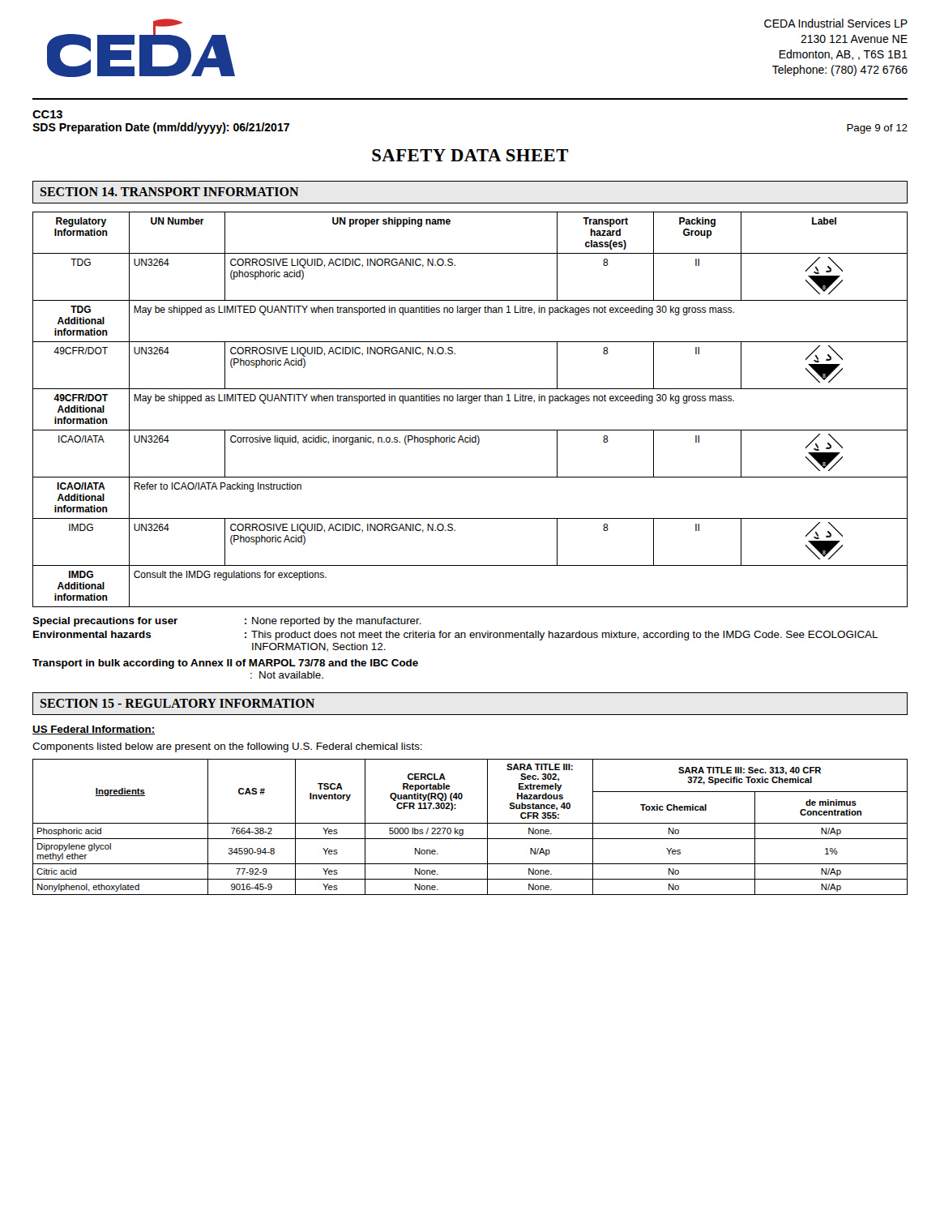CEDA Industrial Services LP
2130 121 Avenue NE
Edmonton, AB, , T6S 1B1
Telephone: (780) 472 6766
CC13
SDS Preparation Date (mm/dd/yyyy): 06/21/2017 Page 9 of 12
SAFETY DATA SHEET
SECTION 14. TRANSPORT INFORMATION
| Regulatory Information | UN Number | UN proper shipping name | Transport hazard class(es) | Packing Group | Label |
| --- | --- | --- | --- | --- | --- |
| TDG | UN3264 | CORROSIVE LIQUID, ACIDIC, INORGANIC, N.O.S. (phosphoric acid) | 8 | II | 8 |
| TDG Additional information | May be shipped as LIMITED QUANTITY when transported in quantities no larger than 1 Litre, in packages not exceeding 30 kg gross mass. |
| 49CFR/DOT | UN3264 | CORROSIVE LIQUID, ACIDIC, INORGANIC, N.O.S. (Phosphoric Acid) | 8 | II | 8 |
| 49CFR/DOT Additional information | May be shipped as LIMITED QUANTITY when transported in quantities no larger than 1 Litre, in packages not exceeding 30 kg gross mass. |
| ICAO/IATA | UN3264 | Corrosive liquid, acidic, inorganic, n.o.s. (Phosphoric Acid) | 8 | II | 8 |
| ICAO/IATA Additional information | Refer to ICAO/IATA Packing Instruction |
| IMDG | UN3264 | CORROSIVE LIQUID, ACIDIC, INORGANIC, N.O.S. (Phosphoric Acid) | 8 | II | 8 |
| IMDG Additional information | Consult the IMDG regulations for exceptions. |
| Special precautions for user | : | None reported by the manufacturer. |
| Environmental hazards | : | This product does not meet the criteria for an environmentally hazardous mixture, according to the IMDG Code. See ECOLOGICAL INFORMATION, Section 12. |
Transport in bulk according to Annex II of MARPOL 73/78 and the IBC Code
: Not available.
SECTION 15 - REGULATORY INFORMATION
US Federal Information:
Components listed below are present on the following U.S. Federal chemical lists:
| Ingredients | CAS # | TSCA Inventory | CERCLA Reportable Quantity(RQ) (40 CFR 117.302): | SARA TITLE III: Sec. 302, Extremely Hazardous Substance, 40 CFR 355: | SARA TITLE III: Sec. 313, 40 CFR 372, Specific Toxic Chemical |
| --- | --- | --- | --- | --- | --- |
| Toxic Chemical | de minimus Concentration |
| Phosphoric acid | 7664-38-2 | Yes | 5000 lbs / 2270 kg | None. | No | N/Ap |
| Dipropylene glycol methyl ether | 34590-94-8 | Yes | None. | N/Ap | Yes | 1% |
| Citric acid | 77-92-9 | Yes | None. | None. | No | N/Ap |
| Nonylphenol, ethoxylated | 9016-45-9 | Yes | None. | None. | No | N/Ap |